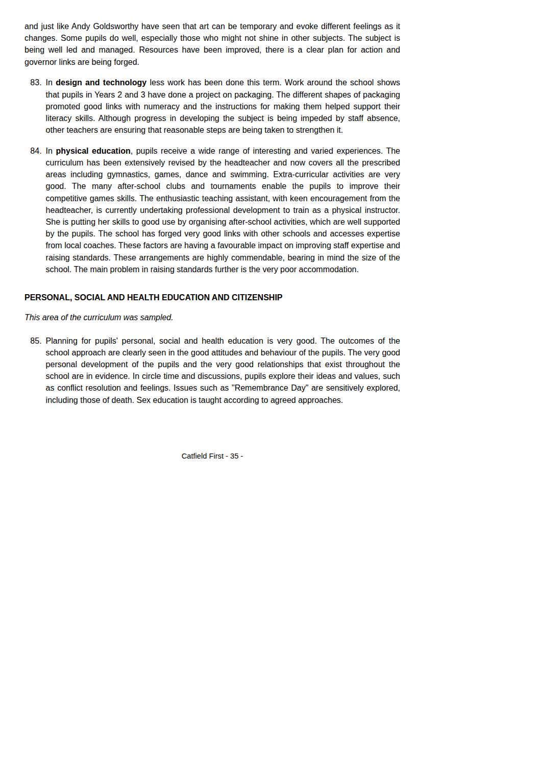and just like Andy Goldsworthy have seen that art can be temporary and evoke different feelings as it changes. Some pupils do well, especially those who might not shine in other subjects. The subject is being well led and managed. Resources have been improved, there is a clear plan for action and governor links are being forged.
83.
In design and technology less work has been done this term. Work around the school shows that pupils in Years 2 and 3 have done a project on packaging. The different shapes of packaging promoted good links with numeracy and the instructions for making them helped support their literacy skills. Although progress in developing the subject is being impeded by staff absence, other teachers are ensuring that reasonable steps are being taken to strengthen it.
84.
In physical education, pupils receive a wide range of interesting and varied experiences. The curriculum has been extensively revised by the headteacher and now covers all the prescribed areas including gymnastics, games, dance and swimming. Extra-curricular activities are very good. The many after-school clubs and tournaments enable the pupils to improve their competitive games skills. The enthusiastic teaching assistant, with keen encouragement from the headteacher, is currently undertaking professional development to train as a physical instructor. She is putting her skills to good use by organising after-school activities, which are well supported by the pupils. The school has forged very good links with other schools and accesses expertise from local coaches. These factors are having a favourable impact on improving staff expertise and raising standards. These arrangements are highly commendable, bearing in mind the size of the school. The main problem in raising standards further is the very poor accommodation.
Personal, Social and Health Education and Citizenship
This area of the curriculum was sampled.
85.
Planning for pupils' personal, social and health education is very good. The outcomes of the school approach are clearly seen in the good attitudes and behaviour of the pupils. The very good personal development of the pupils and the very good relationships that exist throughout the school are in evidence. In circle time and discussions, pupils explore their ideas and values, such as conflict resolution and feelings. Issues such as "Remembrance Day" are sensitively explored, including those of death. Sex education is taught according to agreed approaches.
Catfield First - 35 -